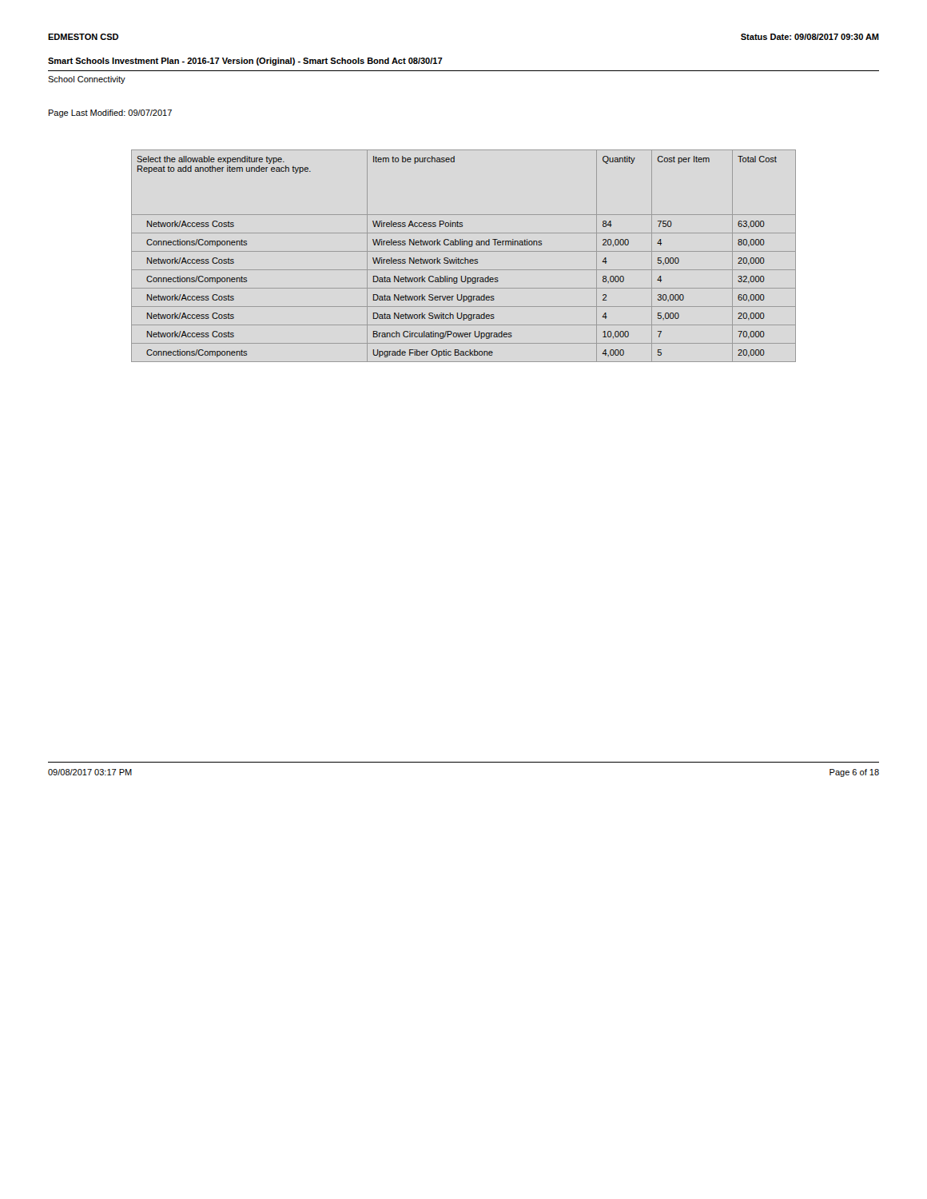EDMESTON CSD Status Date: 09/08/2017 09:30 AM
Smart Schools Investment Plan - 2016-17 Version (Original) - Smart Schools Bond Act 08/30/17
School Connectivity
Page Last Modified: 09/07/2017
| Select the allowable expenditure type. Repeat to add another item under each type. | Item to be purchased | Quantity | Cost per Item | Total Cost |
| --- | --- | --- | --- | --- |
| Network/Access Costs | Wireless Access Points | 84 | 750 | 63,000 |
| Connections/Components | Wireless Network Cabling and Terminations | 20,000 | 4 | 80,000 |
| Network/Access Costs | Wireless Network Switches | 4 | 5,000 | 20,000 |
| Connections/Components | Data Network Cabling Upgrades | 8,000 | 4 | 32,000 |
| Network/Access Costs | Data Network Server Upgrades | 2 | 30,000 | 60,000 |
| Network/Access Costs | Data Network Switch Upgrades | 4 | 5,000 | 20,000 |
| Network/Access Costs | Branch Circulating/Power Upgrades | 10,000 | 7 | 70,000 |
| Connections/Components | Upgrade Fiber Optic Backbone | 4,000 | 5 | 20,000 |
09/08/2017 03:17 PM Page 6 of 18